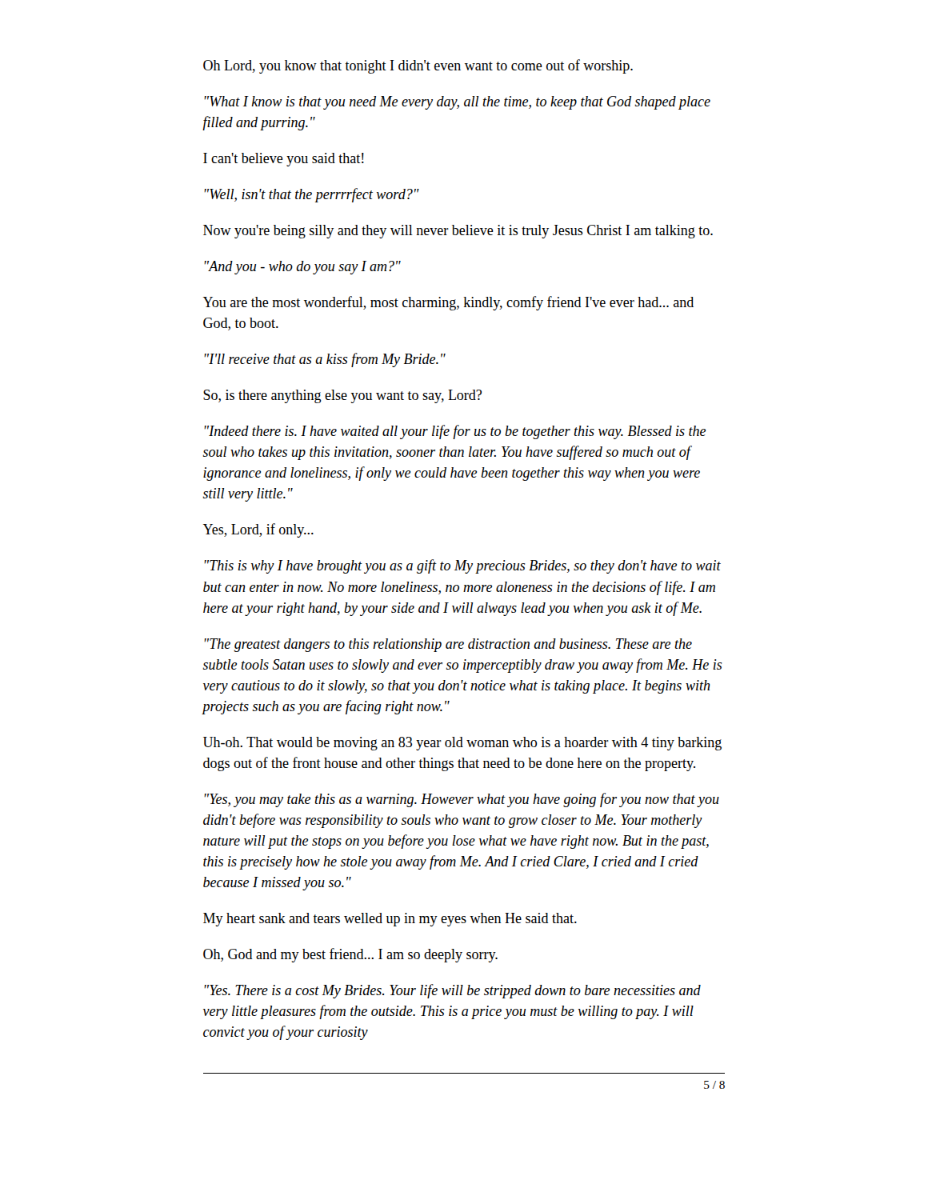Oh Lord, you know that tonight I didn't even want to come out of worship.
"What I know is that you need Me every day, all the time, to keep that God shaped place filled and purring."
I can't believe you said that!
"Well, isn't that the perrrrfect word?"
Now you're being silly and they will never believe it is truly Jesus Christ I am talking to.
"And you - who do you say I am?"
You are the most wonderful, most charming, kindly, comfy friend I've ever had... and God, to boot.
"I'll receive that as a kiss from My Bride."
So, is there anything else you want to say, Lord?
"Indeed there is. I have waited all your life for us to be together this way. Blessed is the soul who takes up this invitation, sooner than later. You have suffered so much out of ignorance and loneliness, if only we could have been together this way when you were still very little."
Yes, Lord, if only...
"This is why I have brought you as a gift to My precious Brides, so they don't have to wait but can enter in now. No more loneliness, no more aloneness in the decisions of life. I am here at your right hand, by your side and I will always lead you when you ask it of Me.
"The greatest dangers to this relationship are distraction and business. These are the subtle tools Satan uses to slowly and ever so imperceptibly draw you away from Me. He is very cautious to do it slowly, so that you don't notice what is taking place. It begins with projects such as you are facing right now."
Uh-oh. That would be moving an 83 year old woman who is a hoarder with 4 tiny barking dogs out of the front house and other things that need to be done here on the property.
"Yes, you may take this as a warning. However what you have going for you now that you didn't before was responsibility to souls who want to grow closer to Me. Your motherly nature will put the stops on you before you lose what we have right now. But in the past, this is precisely how he stole you away from Me. And I cried Clare, I cried and I cried because I missed you so."
My heart sank and tears welled up in my eyes when He said that.
Oh, God and my best friend... I am so deeply sorry.
"Yes. There is a cost My Brides. Your life will be stripped down to bare necessities and very little pleasures from the outside. This is a price you must be willing to pay. I will convict you of your curiosity
5 / 8